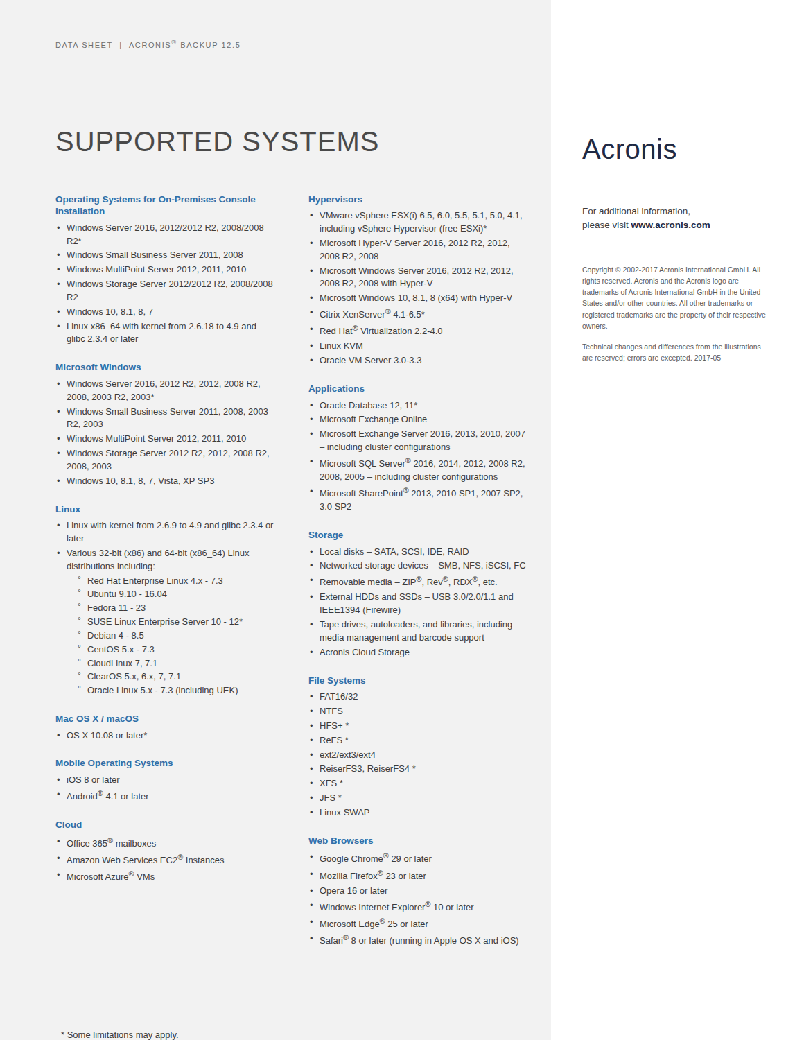Acronis
For additional information,
please visit www.acronis.com
Copyright © 2002-2017 Acronis International GmbH. All rights reserved. Acronis and the Acronis logo are trademarks of Acronis International GmbH in the United States and/or other countries. All other trademarks or registered trademarks are the property of their respective owners.
Technical changes and differences from the illustrations are reserved; errors are excepted. 2017-05
DATA SHEET | ACRONIS® BACKUP 12.5
SUPPORTED SYSTEMS
Operating Systems for On-Premises Console Installation
Windows Server 2016, 2012/2012 R2, 2008/2008 R2*
Windows Small Business Server 2011, 2008
Windows MultiPoint Server 2012, 2011, 2010
Windows Storage Server 2012/2012 R2, 2008/2008 R2
Windows 10, 8.1, 8, 7
Linux x86_64 with kernel from 2.6.18 to 4.9 and glibc 2.3.4 or later
Microsoft Windows
Windows Server 2016, 2012 R2, 2012, 2008 R2, 2008, 2003 R2, 2003*
Windows Small Business Server 2011, 2008, 2003 R2, 2003
Windows MultiPoint Server 2012, 2011, 2010
Windows Storage Server 2012 R2, 2012, 2008 R2, 2008, 2003
Windows 10, 8.1, 8, 7, Vista, XP SP3
Linux
Linux with kernel from 2.6.9 to 4.9 and glibc 2.3.4 or later
Various 32-bit (x86) and 64-bit (x86_64) Linux distributions including:
Red Hat Enterprise Linux 4.x - 7.3
Ubuntu 9.10 - 16.04
Fedora 11 - 23
SUSE Linux Enterprise Server 10 - 12*
Debian 4 - 8.5
CentOS 5.x - 7.3
CloudLinux 7, 7.1
ClearOS 5.x, 6.x, 7, 7.1
Oracle Linux 5.x - 7.3 (including UEK)
Mac OS X / macOS
OS X 10.08 or later*
Mobile Operating Systems
iOS 8 or later
Android® 4.1 or later
Cloud
Office 365® mailboxes
Amazon Web Services EC2® Instances
Microsoft Azure® VMs
Hypervisors
VMware vSphere ESX(i) 6.5, 6.0, 5.5, 5.1, 5.0, 4.1, including vSphere Hypervisor (free ESXi)*
Microsoft Hyper-V Server 2016, 2012 R2, 2012, 2008 R2, 2008
Microsoft Windows Server 2016, 2012 R2, 2012, 2008 R2, 2008 with Hyper-V
Microsoft Windows 10, 8.1, 8 (x64) with Hyper-V
Citrix XenServer® 4.1-6.5*
Red Hat® Virtualization 2.2-4.0
Linux KVM
Oracle VM Server 3.0-3.3
Applications
Oracle Database 12, 11*
Microsoft Exchange Online
Microsoft Exchange Server 2016, 2013, 2010, 2007 – including cluster configurations
Microsoft SQL Server® 2016, 2014, 2012, 2008 R2, 2008, 2005 – including cluster configurations
Microsoft SharePoint® 2013, 2010 SP1, 2007 SP2, 3.0 SP2
Storage
Local disks – SATA, SCSI, IDE, RAID
Networked storage devices – SMB, NFS, iSCSI, FC
Removable media – ZIP®, Rev®, RDX®, etc.
External HDDs and SSDs – USB 3.0/2.0/1.1 and IEEE1394 (Firewire)
Tape drives, autoloaders, and libraries, including media management and barcode support
Acronis Cloud Storage
File Systems
FAT16/32
NTFS
HFS+ *
ReFS *
ext2/ext3/ext4
ReiserFS3, ReiserFS4 *
XFS *
JFS *
Linux SWAP
Web Browsers
Google Chrome® 29 or later
Mozilla Firefox® 23 or later
Opera 16 or later
Windows Internet Explorer® 10 or later
Microsoft Edge® 25 or later
Safari® 8 or later (running in Apple OS X and iOS)
* Some limitations may apply.